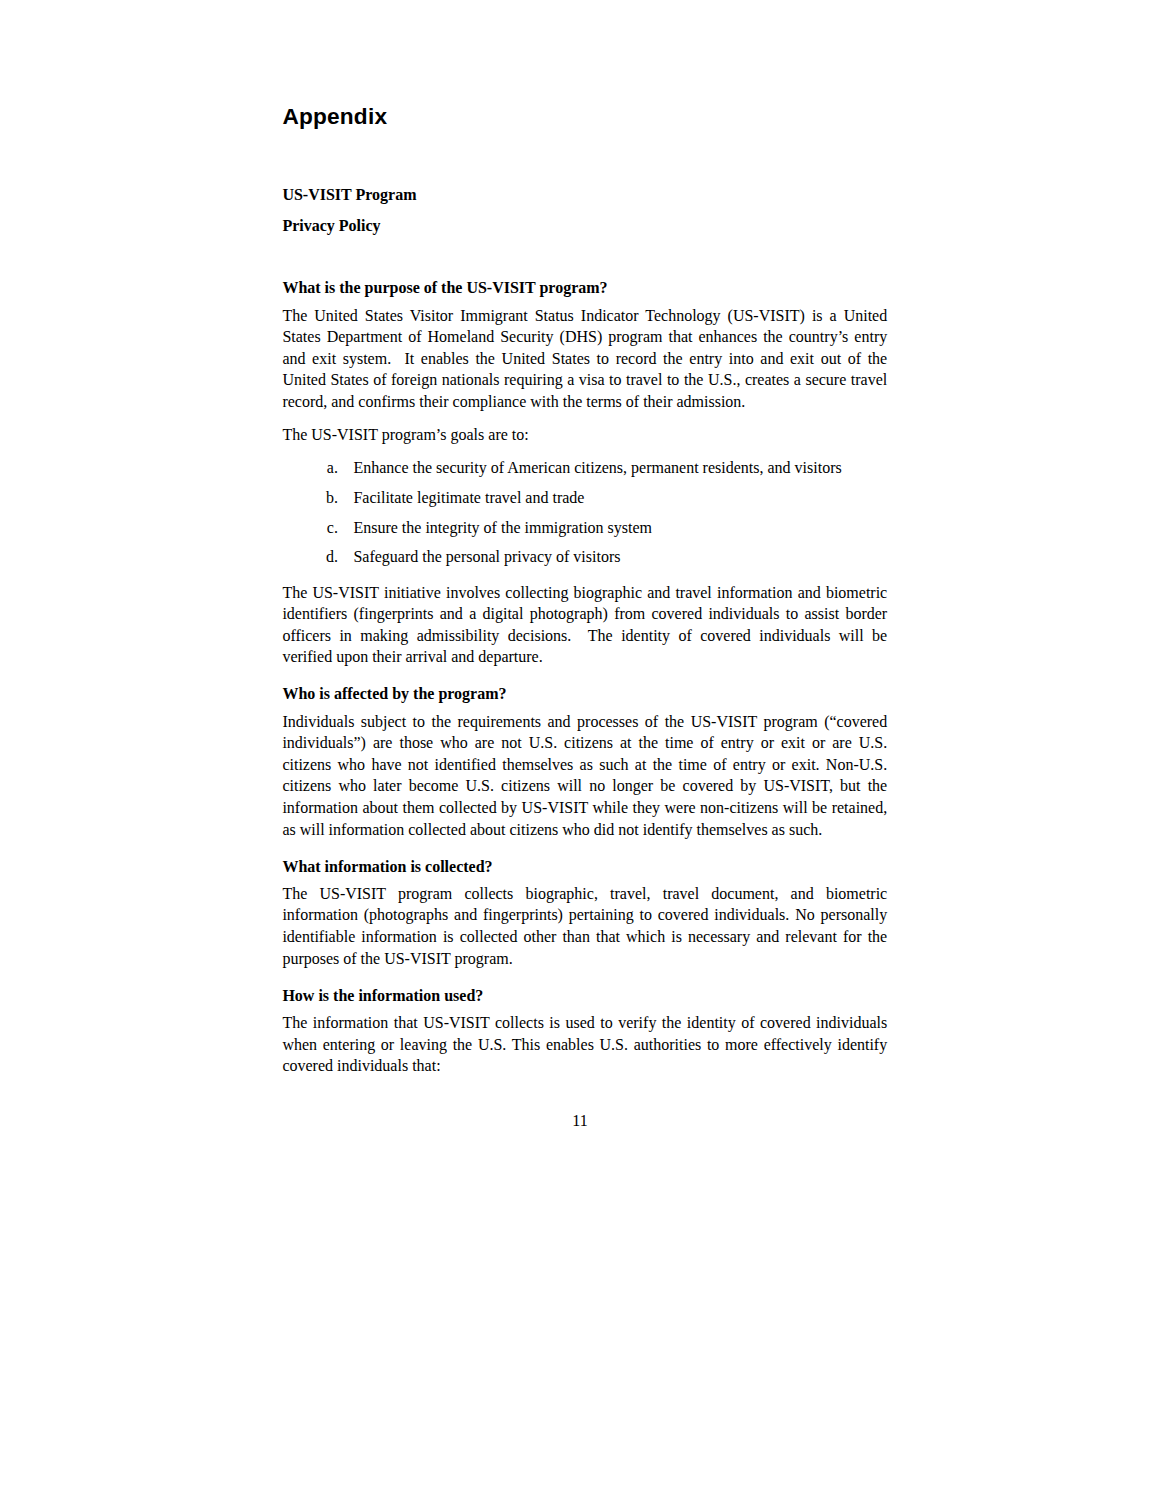Appendix
US-VISIT Program
Privacy Policy
What is the purpose of the US-VISIT program?
The United States Visitor Immigrant Status Indicator Technology (US-VISIT) is a United States Department of Homeland Security (DHS) program that enhances the country’s entry and exit system. It enables the United States to record the entry into and exit out of the United States of foreign nationals requiring a visa to travel to the U.S., creates a secure travel record, and confirms their compliance with the terms of their admission.
The US-VISIT program’s goals are to:
Enhance the security of American citizens, permanent residents, and visitors
Facilitate legitimate travel and trade
Ensure the integrity of the immigration system
Safeguard the personal privacy of visitors
The US-VISIT initiative involves collecting biographic and travel information and biometric identifiers (fingerprints and a digital photograph) from covered individuals to assist border officers in making admissibility decisions. The identity of covered individuals will be verified upon their arrival and departure.
Who is affected by the program?
Individuals subject to the requirements and processes of the US-VISIT program (“covered individuals”) are those who are not U.S. citizens at the time of entry or exit or are U.S. citizens who have not identified themselves as such at the time of entry or exit. Non-U.S. citizens who later become U.S. citizens will no longer be covered by US-VISIT, but the information about them collected by US-VISIT while they were non-citizens will be retained, as will information collected about citizens who did not identify themselves as such.
What information is collected?
The US-VISIT program collects biographic, travel, travel document, and biometric information (photographs and fingerprints) pertaining to covered individuals. No personally identifiable information is collected other than that which is necessary and relevant for the purposes of the US-VISIT program.
How is the information used?
The information that US-VISIT collects is used to verify the identity of covered individuals when entering or leaving the U.S. This enables U.S. authorities to more effectively identify covered individuals that:
11